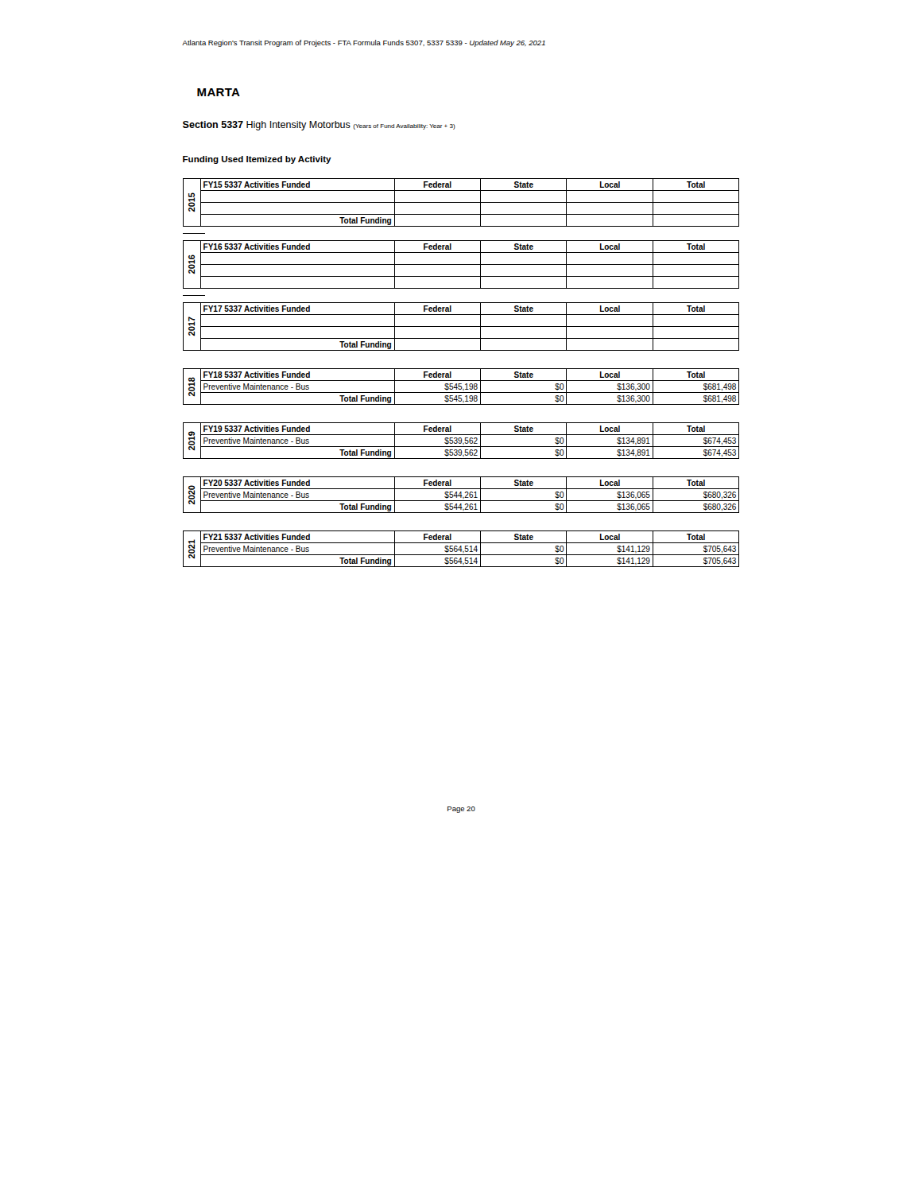Atlanta Region's Transit Program of Projects - FTA Formula Funds 5307, 5337 5339 - Updated May 26, 2021
MARTA
Section 5337 High Intensity Motorbus (Years of Fund Availability: Year + 3)
Funding Used Itemized by Activity
2015
| FY15 5337 Activities Funded | Federal | State | Local | Total |
| --- | --- | --- | --- | --- |
| Total Funding | | | | |
2016
| FY16 5337 Activities Funded | Federal | State | Local | Total |
| --- | --- | --- | --- | --- |
2017
| FY17 5337 Activities Funded | Federal | State | Local | Total |
| --- | --- | --- | --- | --- |
| Total Funding | | | | |
2018
| FY18 5337 Activities Funded | Federal | State | Local | Total |
| --- | --- | --- | --- | --- |
| Preventive Maintenance - Bus | $545,198 | $0 | $136,300 | $681,498 |
| Total Funding | $545,198 | $0 | $136,300 | $681,498 |
2019
| FY19 5337 Activities Funded | Federal | State | Local | Total |
| --- | --- | --- | --- | --- |
| Preventive Maintenance - Bus | $539,562 | $0 | $134,891 | $674,453 |
| Total Funding | $539,562 | $0 | $134,891 | $674,453 |
2020
| FY20 5337 Activities Funded | Federal | State | Local | Total |
| --- | --- | --- | --- | --- |
| Preventive Maintenance - Bus | $544,261 | $0 | $136,065 | $680,326 |
| Total Funding | $544,261 | $0 | $136,065 | $680,326 |
2021
| FY21 5337 Activities Funded | Federal | State | Local | Total |
| --- | --- | --- | --- | --- |
| Preventive Maintenance - Bus | $564,514 | $0 | $141,129 | $705,643 |
| Total Funding | $564,514 | $0 | $141,129 | $705,643 |
Page 20